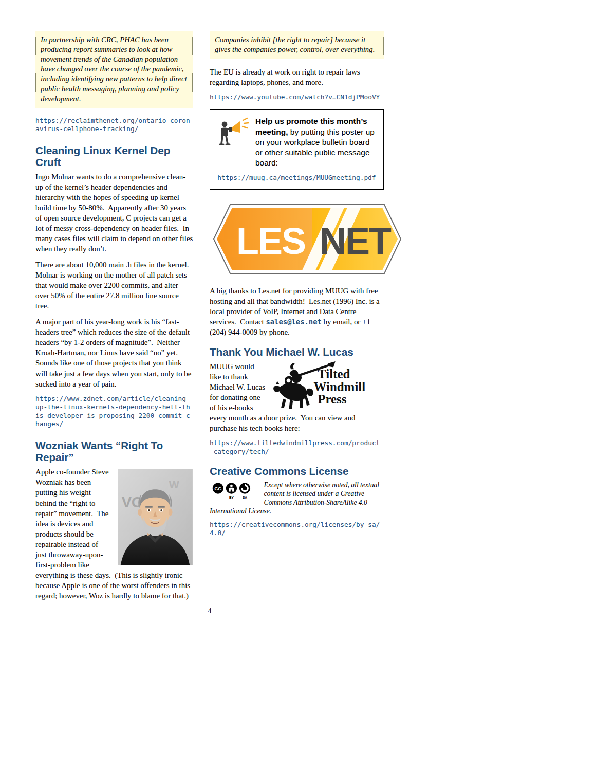In partnership with CRC, PHAC has been producing report summaries to look at how movement trends of the Canadian population have changed over the course of the pandemic, including identifying new patterns to help direct public health messaging, planning and policy development.
https://reclaimthenet.org/ontario-coronavirus-cellphone-tracking/
Cleaning Linux Kernel Dep Cruft
Ingo Molnar wants to do a comprehensive clean-up of the kernel’s header dependencies and hierarchy with the hopes of speeding up kernel build time by 50-80%. Apparently after 30 years of open source development, C projects can get a lot of messy cross-dependency on header files. In many cases files will claim to depend on other files when they really don’t.
There are about 10,000 main .h files in the kernel. Molnar is working on the mother of all patch sets that would make over 2200 commits, and alter over 50% of the entire 27.8 million line source tree.
A major part of his year-long work is his “fast-headers tree” which reduces the size of the default headers “by 1-2 orders of magnitude”. Neither Kroah-Hartman, nor Linus have said “no” yet. Sounds like one of those projects that you think will take just a few days when you start, only to be sucked into a year of pain.
https://www.zdnet.com/article/cleaning-up-the-linux-kernels-dependency-hell-this-developer-is-proposing-2200-commit-changes/
Wozniak Wants “Right To Repair”
VOZ W
Apple co-founder Steve Wozniak has been putting his weight behind the “right to repair” movement. The idea is devices and products should be repairable instead of just throwaway-upon-first-problem like everything is these days. (This is slightly ironic because Apple is one of the worst offenders in this regard; however, Woz is hardly to blame for that.)
Companies inhibit [the right to repair] because it gives the companies power, control, over everything.
The EU is already at work on right to repair laws regarding laptops, phones, and more.
https://www.youtube.com/watch?v=CN1djPMooVY
Help us promote this month’s meeting, by putting this poster up on your workplace bulletin board or other suitable public message board:
https://muug.ca/meetings/MUUGmeeting.pdf
LES NET
A big thanks to Les.net for providing MUUG with free hosting and all that bandwidth! Les.net (1996) Inc. is a local provider of VoIP, Internet and Data Centre services. Contact sales@les.net by email, or +1 (204) 944-0009 by phone.
Thank You Michael W. Lucas
Tilted Windmill Press
MUUG would like to thank Michael W. Lucas for donating one of his e-books every month as a door prize. You can view and purchase his tech books here:
https://www.tiltedwindmillpress.com/product-category/tech/
Creative Commons License
CC BY SA
Except where otherwise noted, all textual content is licensed under a Creative Commons Attribution-ShareAlike 4.0 International License.
https://creativecommons.org/licenses/by-sa/4.0/
4